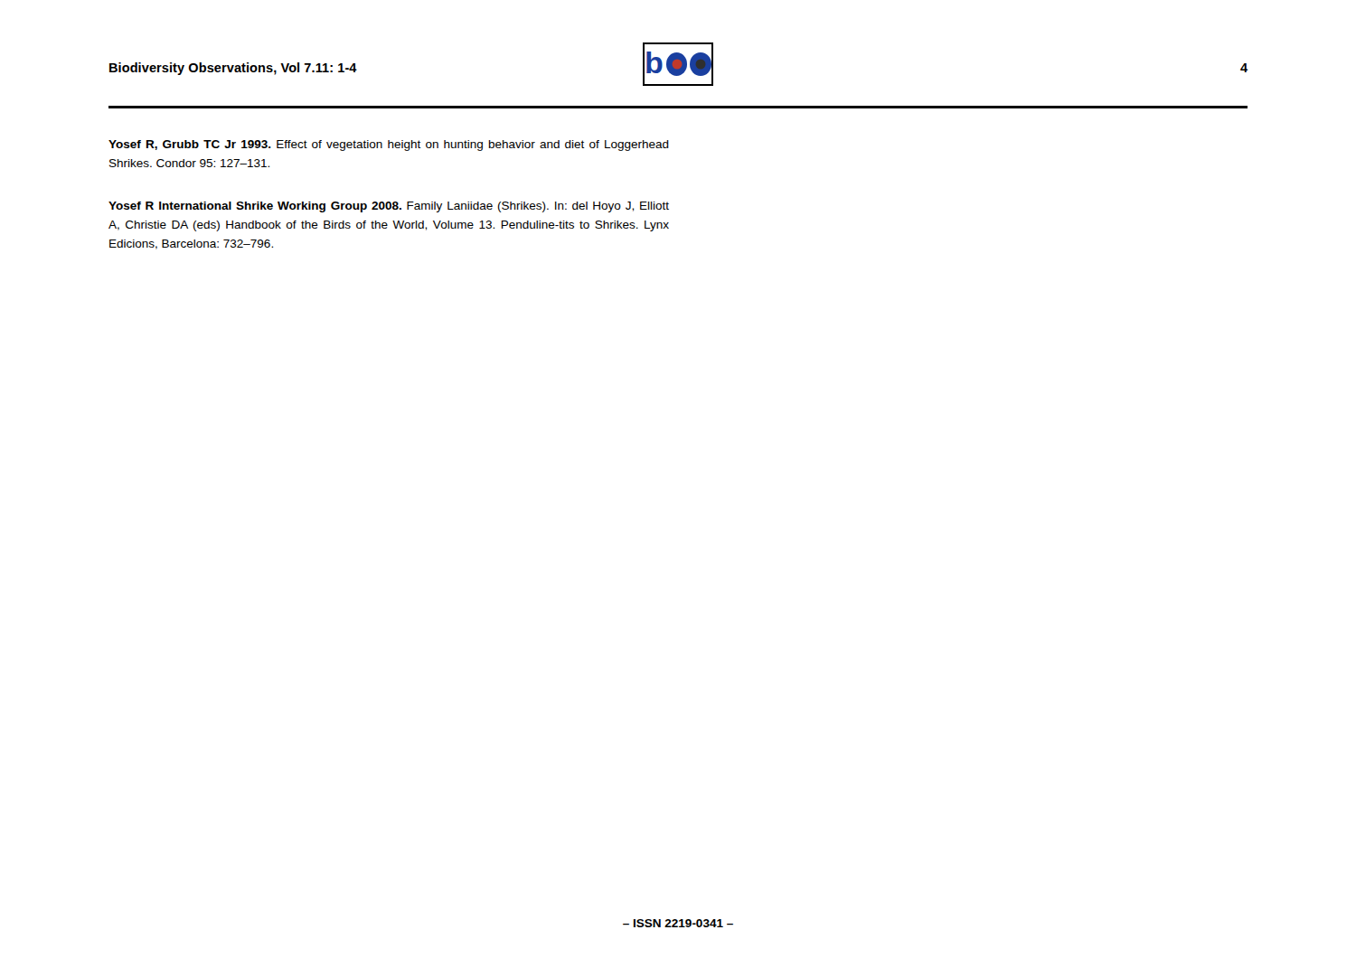Biodiversity Observations, Vol 7.11: 1-4
b
4
Yosef R, Grubb TC Jr 1993. Effect of vegetation height on hunting behavior and diet of Loggerhead Shrikes. Condor 95: 127–131.
Yosef R International Shrike Working Group 2008. Family Laniidae (Shrikes). In: del Hoyo J, Elliott A, Christie DA (eds) Handbook of the Birds of the World, Volume 13. Penduline-tits to Shrikes. Lynx Edicions, Barcelona: 732–796.
– ISSN 2219-0341 –